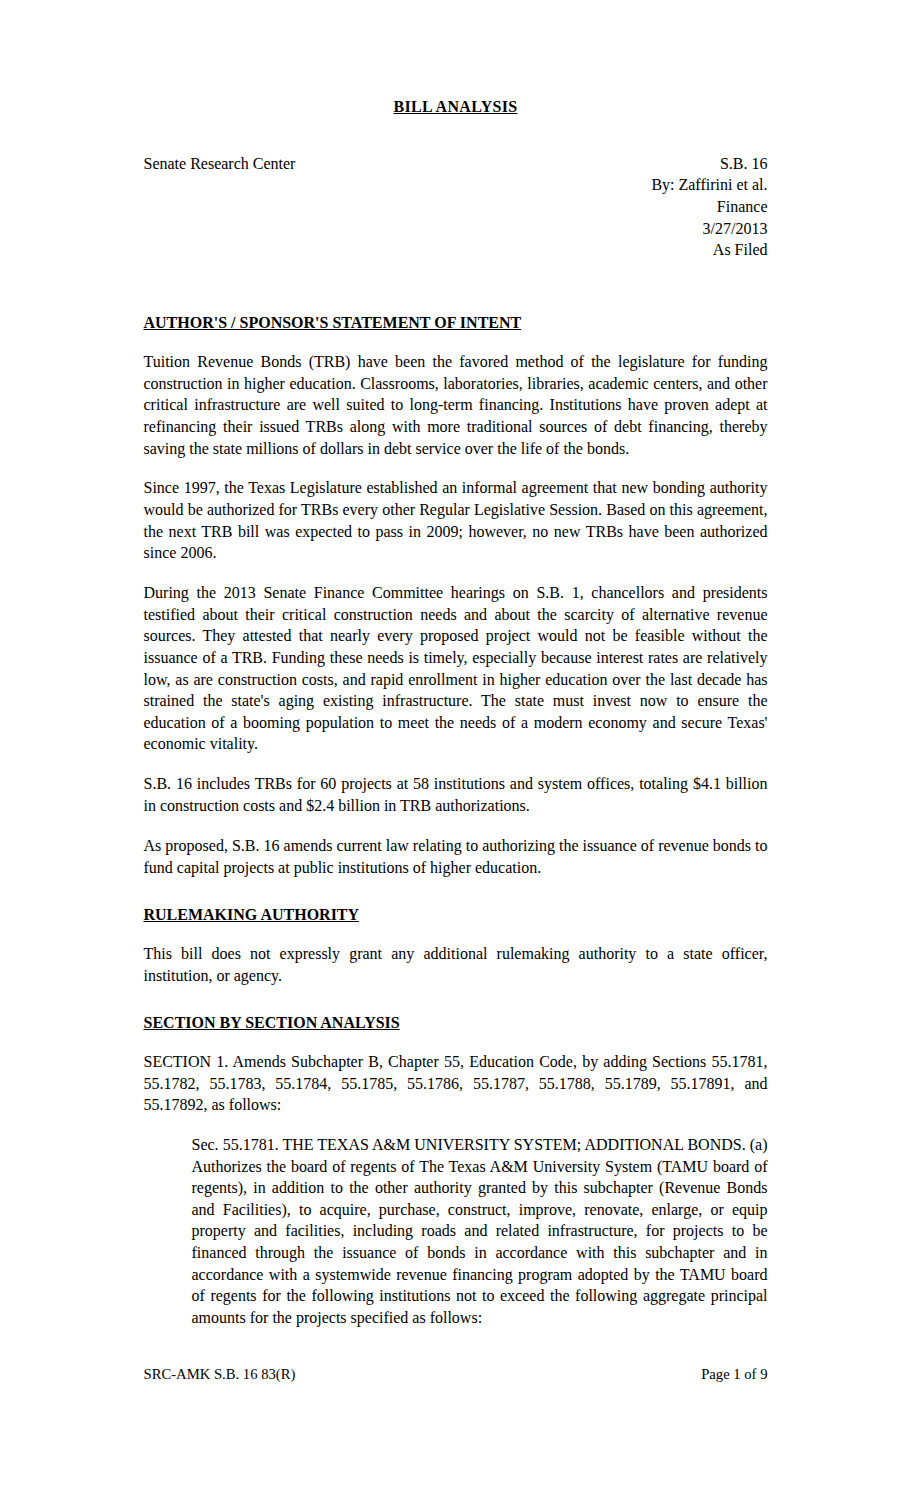BILL ANALYSIS
Senate Research Center
S.B. 16
By: Zaffirini et al.
Finance
3/27/2013
As Filed
AUTHOR'S / SPONSOR'S STATEMENT OF INTENT
Tuition Revenue Bonds (TRB) have been the favored method of the legislature for funding construction in higher education. Classrooms, laboratories, libraries, academic centers, and other critical infrastructure are well suited to long-term financing. Institutions have proven adept at refinancing their issued TRBs along with more traditional sources of debt financing, thereby saving the state millions of dollars in debt service over the life of the bonds.
Since 1997, the Texas Legislature established an informal agreement that new bonding authority would be authorized for TRBs every other Regular Legislative Session. Based on this agreement, the next TRB bill was expected to pass in 2009; however, no new TRBs have been authorized since 2006.
During the 2013 Senate Finance Committee hearings on S.B. 1, chancellors and presidents testified about their critical construction needs and about the scarcity of alternative revenue sources. They attested that nearly every proposed project would not be feasible without the issuance of a TRB. Funding these needs is timely, especially because interest rates are relatively low, as are construction costs, and rapid enrollment in higher education over the last decade has strained the state's aging existing infrastructure. The state must invest now to ensure the education of a booming population to meet the needs of a modern economy and secure Texas' economic vitality.
S.B. 16 includes TRBs for 60 projects at 58 institutions and system offices, totaling $4.1 billion in construction costs and $2.4 billion in TRB authorizations.
As proposed, S.B. 16 amends current law relating to authorizing the issuance of revenue bonds to fund capital projects at public institutions of higher education.
RULEMAKING AUTHORITY
This bill does not expressly grant any additional rulemaking authority to a state officer, institution, or agency.
SECTION BY SECTION ANALYSIS
SECTION 1. Amends Subchapter B, Chapter 55, Education Code, by adding Sections 55.1781, 55.1782, 55.1783, 55.1784, 55.1785, 55.1786, 55.1787, 55.1788, 55.1789, 55.17891, and 55.17892, as follows:
Sec. 55.1781. THE TEXAS A&M UNIVERSITY SYSTEM; ADDITIONAL BONDS. (a) Authorizes the board of regents of The Texas A&M University System (TAMU board of regents), in addition to the other authority granted by this subchapter (Revenue Bonds and Facilities), to acquire, purchase, construct, improve, renovate, enlarge, or equip property and facilities, including roads and related infrastructure, for projects to be financed through the issuance of bonds in accordance with this subchapter and in accordance with a systemwide revenue financing program adopted by the TAMU board of regents for the following institutions not to exceed the following aggregate principal amounts for the projects specified as follows:
SRC-AMK S.B. 16 83(R)
Page 1 of 9